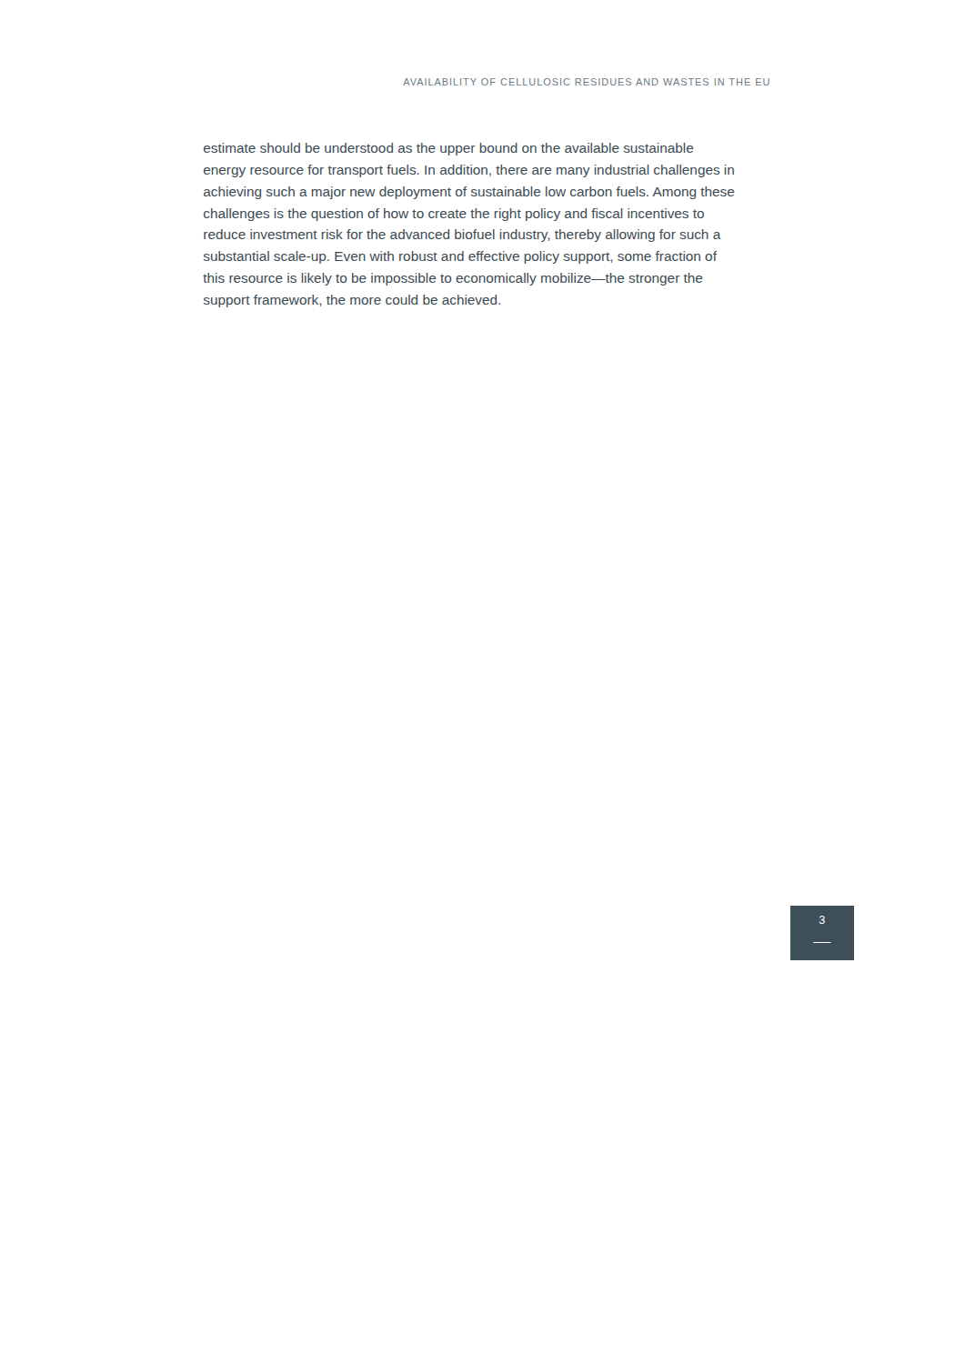Availability of cellulosic residues and wastes in the EU
estimate should be understood as the upper bound on the available sustainable energy resource for transport fuels. In addition, there are many industrial challenges in achieving such a major new deployment of sustainable low carbon fuels. Among these challenges is the question of how to create the right policy and fiscal incentives to reduce investment risk for the advanced biofuel industry, thereby allowing for such a substantial scale-up. Even with robust and effective policy support, some fraction of this resource is likely to be impossible to economically mobilize—the stronger the support framework, the more could be achieved.
3